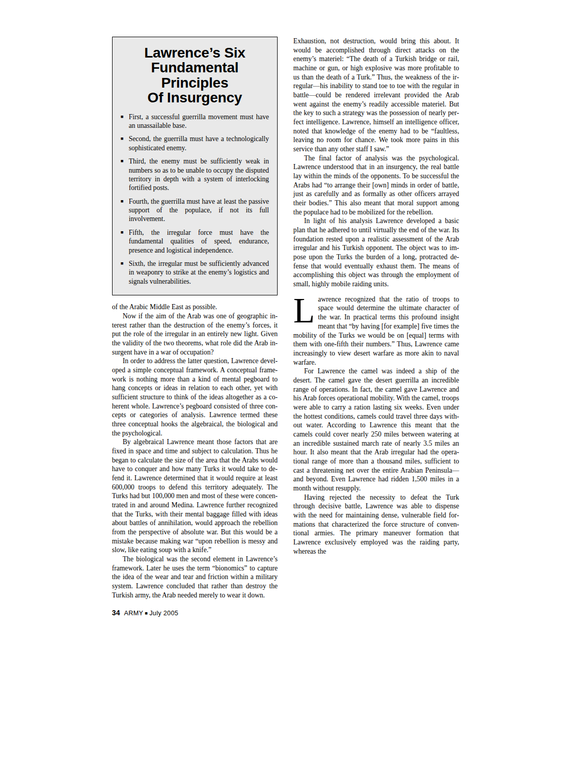Lawrence’s Six Fundamental Principles
Of Insurgency
First, a successful guerrilla movement must have an unassailable base.
Second, the guerrilla must have a technologically sophisticated enemy.
Third, the enemy must be sufficiently weak in numbers so as to be unable to occupy the disputed territory in depth with a system of interlocking fortified posts.
Fourth, the guerrilla must have at least the passive support of the populace, if not its full involvement.
Fifth, the irregular force must have the fundamental qualities of speed, endurance, presence and logistical independence.
Sixth, the irregular must be sufficiently advanced in weaponry to strike at the enemy’s logistics and signals vulnerabilities.
of the Arabic Middle East as possible.
Now if the aim of the Arab was one of geographic interest rather than the destruction of the enemy’s forces, it put the role of the irregular in an entirely new light. Given the validity of the two theorems, what role did the Arab insurgent have in a war of occupation?
In order to address the latter question, Lawrence developed a simple conceptual framework. A conceptual framework is nothing more than a kind of mental pegboard to hang concepts or ideas in relation to each other, yet with sufficient structure to think of the ideas altogether as a coherent whole. Lawrence’s pegboard consisted of three concepts or categories of analysis. Lawrence termed these three conceptual hooks the algebraical, the biological and the psychological.
By algebraical Lawrence meant those factors that are fixed in space and time and subject to calculation. Thus he began to calculate the size of the area that the Arabs would have to conquer and how many Turks it would take to defend it. Lawrence determined that it would require at least 600,000 troops to defend this territory adequately. The Turks had but 100,000 men and most of these were concentrated in and around Medina. Lawrence further recognized that the Turks, with their mental baggage filled with ideas about battles of annihilation, would approach the rebellion from the perspective of absolute war. But this would be a mistake because making war “upon rebellion is messy and slow, like eating soup with a knife.”
The biological was the second element in Lawrence’s framework. Later he uses the term “bionomics” to capture the idea of the wear and tear and friction within a military system. Lawrence concluded that rather than destroy the Turkish army, the Arab needed merely to wear it down.
34 ARMY■July 2005
Exhaustion, not destruction, would bring this about. It would be accomplished through direct attacks on the enemy’s materiel: “The death of a Turkish bridge or rail, machine or gun, or high explosive was more profitable to us than the death of a Turk.” Thus, the weakness of the irregular—his inability to stand toe to toe with the regular in battle—could be rendered irrelevant provided the Arab went against the enemy’s readily accessible materiel. But the key to such a strategy was the possession of nearly perfect intelligence. Lawrence, himself an intelligence officer, noted that knowledge of the enemy had to be “faultless, leaving no room for chance. We took more pains in this service than any other staff I saw.”
The final factor of analysis was the psychological. Lawrence understood that in an insurgency, the real battle lay within the minds of the opponents. To be successful the Arabs had “to arrange their [own] minds in order of battle, just as carefully and as formally as other officers arrayed their bodies.” This also meant that moral support among the populace had to be mobilized for the rebellion.
In light of his analysis Lawrence developed a basic plan that he adhered to until virtually the end of the war. Its foundation rested upon a realistic assessment of the Arab irregular and his Turkish opponent. The object was to impose upon the Turks the burden of a long, protracted defense that would eventually exhaust them. The means of accomplishing this object was through the employment of small, highly mobile raiding units.
Lawrence recognized that the ratio of troops to space would determine the ultimate character of the war. In practical terms this profound insight meant that “by having [for example] five times the mobility of the Turks we would be on [equal] terms with them with one-fifth their numbers.” Thus, Lawrence came increasingly to view desert warfare as more akin to naval warfare.
For Lawrence the camel was indeed a ship of the desert. The camel gave the desert guerrilla an incredible range of operations. In fact, the camel gave Lawrence and his Arab forces operational mobility. With the camel, troops were able to carry a ration lasting six weeks. Even under the hottest conditions, camels could travel three days without water. According to Lawrence this meant that the camels could cover nearly 250 miles between watering at an incredible sustained march rate of nearly 3.5 miles an hour. It also meant that the Arab irregular had the operational range of more than a thousand miles, sufficient to cast a threatening net over the entire Arabian Peninsula—and beyond. Even Lawrence had ridden 1,500 miles in a month without resupply.
Having rejected the necessity to defeat the Turk through decisive battle, Lawrence was able to dispense with the need for maintaining dense, vulnerable field formations that characterized the force structure of conventional armies. The primary maneuver formation that Lawrence exclusively employed was the raiding party, whereas the